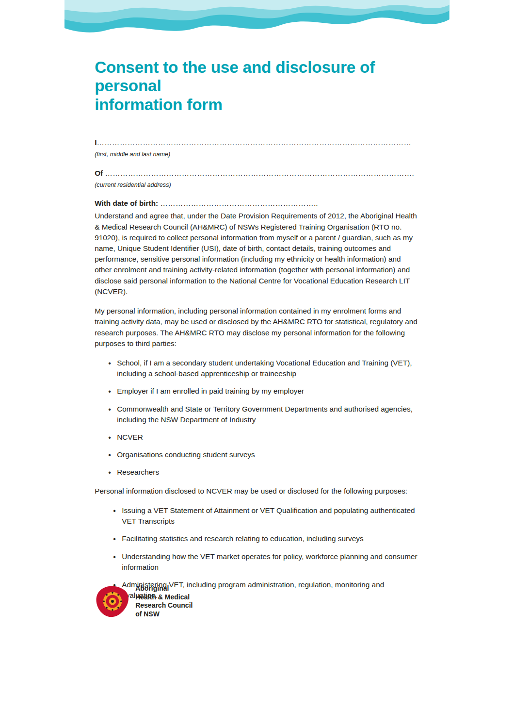Consent to the use and disclosure of personal
information form
I……………………………………………………………………………………………………………
(first, middle and last name)
Of ………………………………………………………………………………………………………….
(current residential address)
With date of birth: ……………………………………………………..
Understand and agree that, under the Date Provision Requirements of 2012, the Aboriginal Health & Medical Research Council (AH&MRC) of NSWs Registered Training Organisation (RTO no. 91020), is required to collect personal information from myself or a parent / guardian, such as my name, Unique Student Identifier (USI), date of birth, contact details, training outcomes and performance, sensitive personal information (including my ethnicity or health information) and other enrolment and training activity-related information (together with personal information) and disclose said personal information to the National Centre for Vocational Education Research LIT (NCVER).
My personal information, including personal information contained in my enrolment forms and training activity data, may be used or disclosed by the AH&MRC RTO for statistical, regulatory and research purposes. The AH&MRC RTO may disclose my personal information for the following purposes to third parties:
School, if I am a secondary student undertaking Vocational Education and Training (VET), including a school-based apprenticeship or traineeship
Employer if I am enrolled in paid training by my employer
Commonwealth and State or Territory Government Departments and authorised agencies, including the NSW Department of Industry
NCVER
Organisations conducting student surveys
Researchers
Personal information disclosed to NCVER may be used or disclosed for the following purposes:
Issuing a VET Statement of Attainment or VET Qualification and populating authenticated VET Transcripts
Facilitating statistics and research relating to education, including surveys
Understanding how the VET market operates for policy, workforce planning and consumer information
Administering VET, including program administration, regulation, monitoring and evaluation.
Aboriginal
Health & Medical
Research Council
of NSW